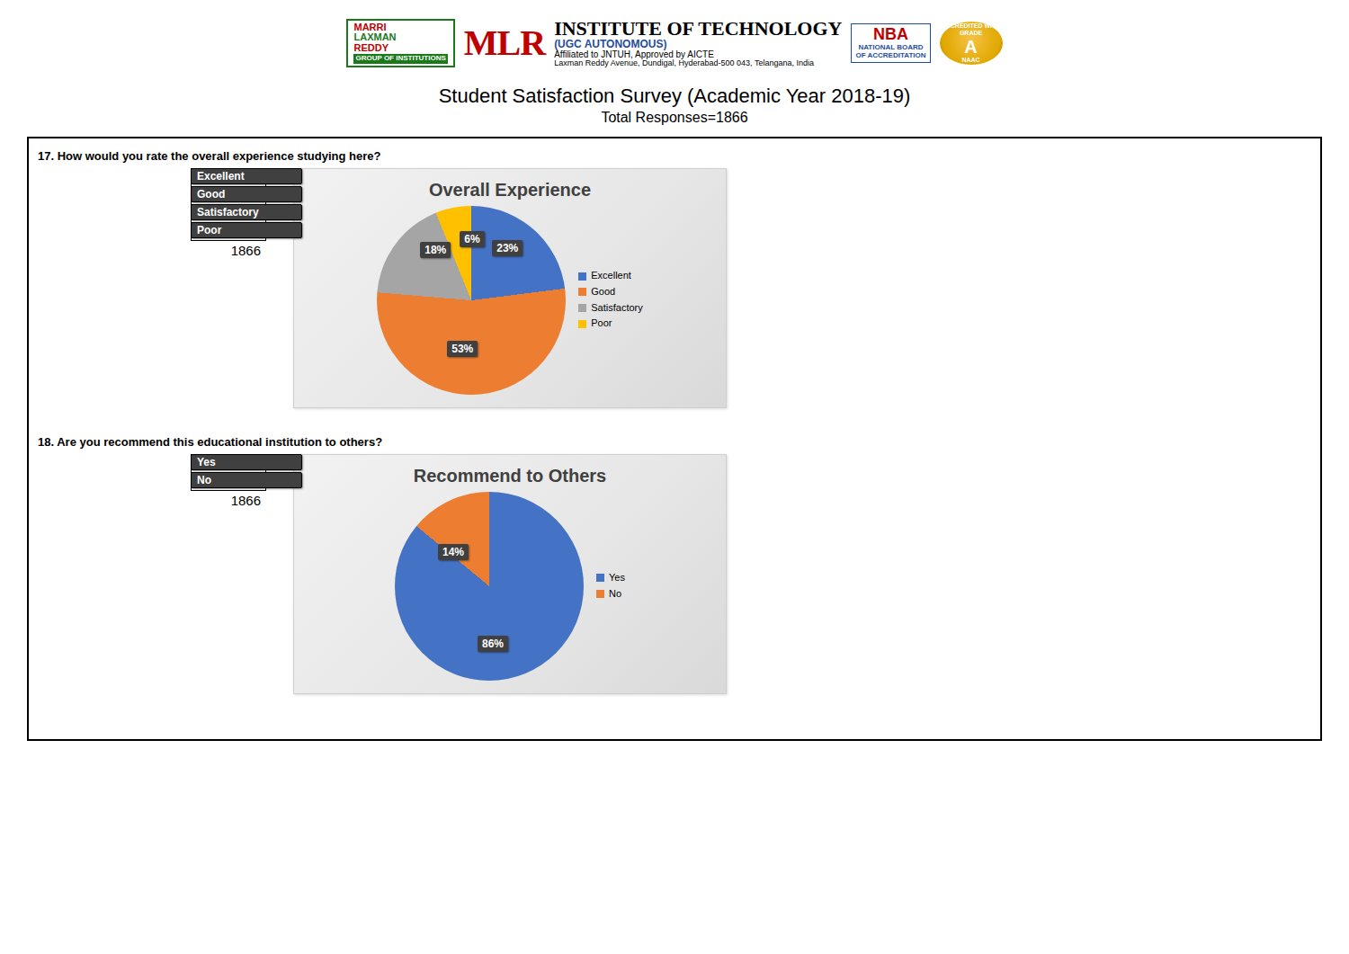MARRI
LAXMAN
REDDY GROUP OF INSTITUTIONS
MLR
INSTITUTE OF TECHNOLOGY
(UGC AUTONOMOUS)
Affiliated to JNTUH, Approved by AICTE
Laxman Reddy Avenue, Dundigal, Hyderabad-500 043, Telangana, India
NBA NATIONAL BOARD
OF ACCREDITATION
ACCREDITED WITH GRADE A NAAC
Student Satisfaction Survey (Academic Year 2018-19)
Total Responses=1866
17. How would you rate the overall experience studying here?
| Excellent | 427 |
| Good | 996 |
| Satisfactory | 328 |
| Poor | 115 |
1866
Overall Experience
23% 53% 18% 6%
Excellent
Good
Satisfactory
Poor
18. Are you recommend this educational institution to others?
| Yes | 1597 |
| No | 269 |
1866
Recommend to Others
86% 14%
Yes
No